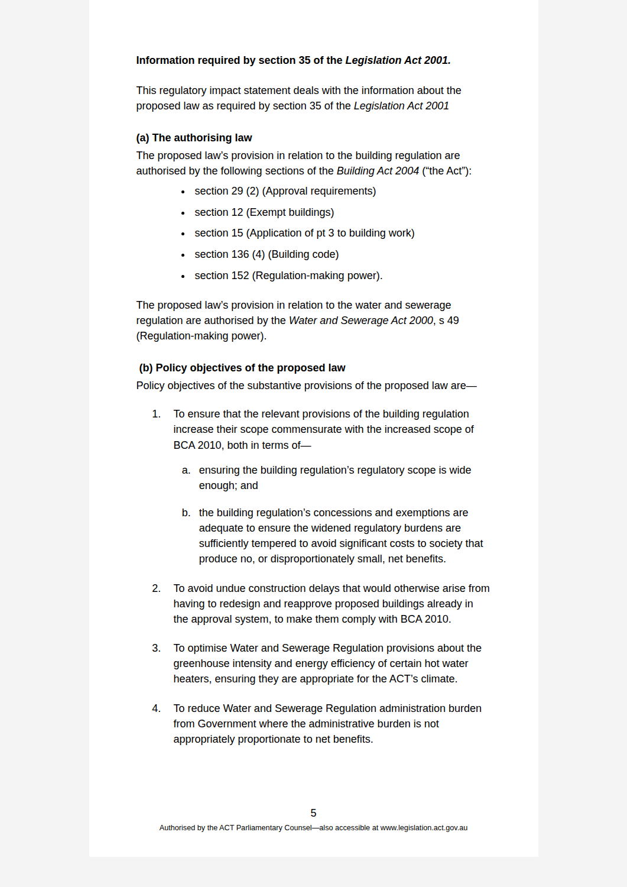Information required by section 35 of the Legislation Act 2001.
This regulatory impact statement deals with the information about the proposed law as required by section 35 of the Legislation Act 2001
(a) The authorising law
The proposed law’s provision in relation to the building regulation are authorised by the following sections of the Building Act 2004 (“the Act”):
section 29 (2) (Approval requirements)
section 12 (Exempt buildings)
section 15 (Application of pt 3 to building work)
section 136 (4) (Building code)
section 152 (Regulation-making power).
The proposed law’s provision in relation to the water and sewerage regulation are authorised by the Water and Sewerage Act 2000, s 49 (Regulation-making power).
(b) Policy objectives of the proposed law
Policy objectives of the substantive provisions of the proposed law are—
To ensure that the relevant provisions of the building regulation increase their scope commensurate with the increased scope of BCA 2010, both in terms of—
ensuring the building regulation’s regulatory scope is wide enough; and
the building regulation’s concessions and exemptions are adequate to ensure the widened regulatory burdens are sufficiently tempered to avoid significant costs to society that produce no, or disproportionately small, net benefits.
To avoid undue construction delays that would otherwise arise from having to redesign and reapprove proposed buildings already in the approval system, to make them comply with BCA 2010.
To optimise Water and Sewerage Regulation provisions about the greenhouse intensity and energy efficiency of certain hot water heaters, ensuring they are appropriate for the ACT’s climate.
To reduce Water and Sewerage Regulation administration burden from Government where the administrative burden is not appropriately proportionate to net benefits.
5
Authorised by the ACT Parliamentary Counsel—also accessible at www.legislation.act.gov.au